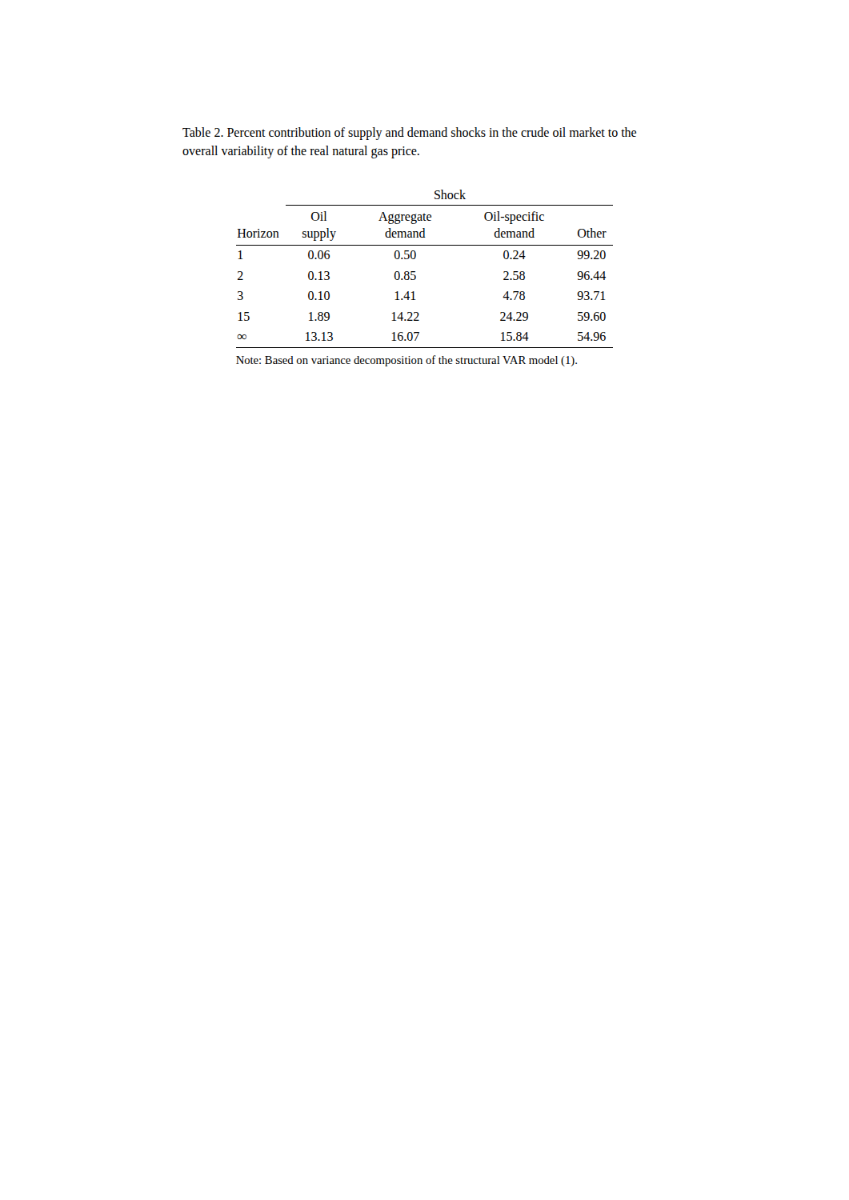Table 2. Percent contribution of supply and demand shocks in the crude oil market to the overall variability of the real natural gas price.
| | Shock |
| --- | --- |
| Horizon | Oil supply | Aggregate demand | Oil-specific demand | Other |
| 1 | 0.06 | 0.50 | 0.24 | 99.20 |
| 2 | 0.13 | 0.85 | 2.58 | 96.44 |
| 3 | 0.10 | 1.41 | 4.78 | 93.71 |
| 15 | 1.89 | 14.22 | 24.29 | 59.60 |
| ∞ | 13.13 | 16.07 | 15.84 | 54.96 |
Note: Based on variance decomposition of the structural VAR model (1).